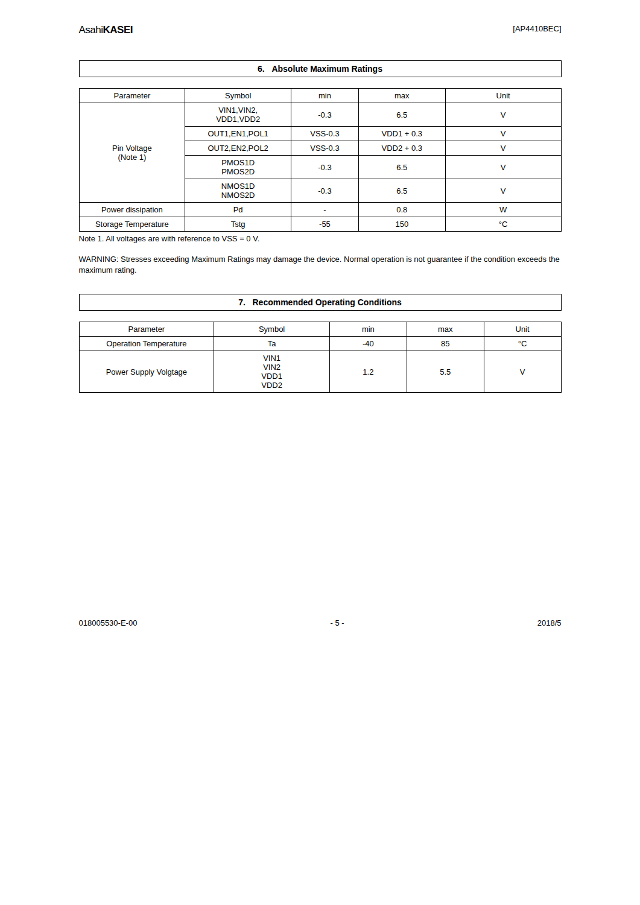Asahi KASEI
[AP4410BEC]
6. Absolute Maximum Ratings
| Parameter | Symbol | min | max | Unit |
| --- | --- | --- | --- | --- |
| Pin Voltage (Note 1) | VIN1,VIN2, VDD1,VDD2 | -0.3 | 6.5 | V |
| OUT1,EN1,POL1 | VSS-0.3 | VDD1 + 0.3 | V |
| OUT2,EN2,POL2 | VSS-0.3 | VDD2 + 0.3 | V |
| PMOS1D PMOS2D | -0.3 | 6.5 | V |
| NMOS1D NMOS2D | -0.3 | 6.5 | V |
| Power dissipation | Pd | - | 0.8 | W |
| Storage Temperature | Tstg | -55 | 150 | °C |
Note 1. All voltages are with reference to VSS = 0 V.
WARNING: Stresses exceeding Maximum Ratings may damage the device. Normal operation is not guarantee if the condition exceeds the maximum rating.
7. Recommended Operating Conditions
| Parameter | Symbol | min | max | Unit |
| --- | --- | --- | --- | --- |
| Operation Temperature | Ta | -40 | 85 | °C |
| Power Supply Volgtage | VIN1 VIN2 VDD1 VDD2 | 1.2 | 5.5 | V |
018005530-E-00
- 5 -
2018/5